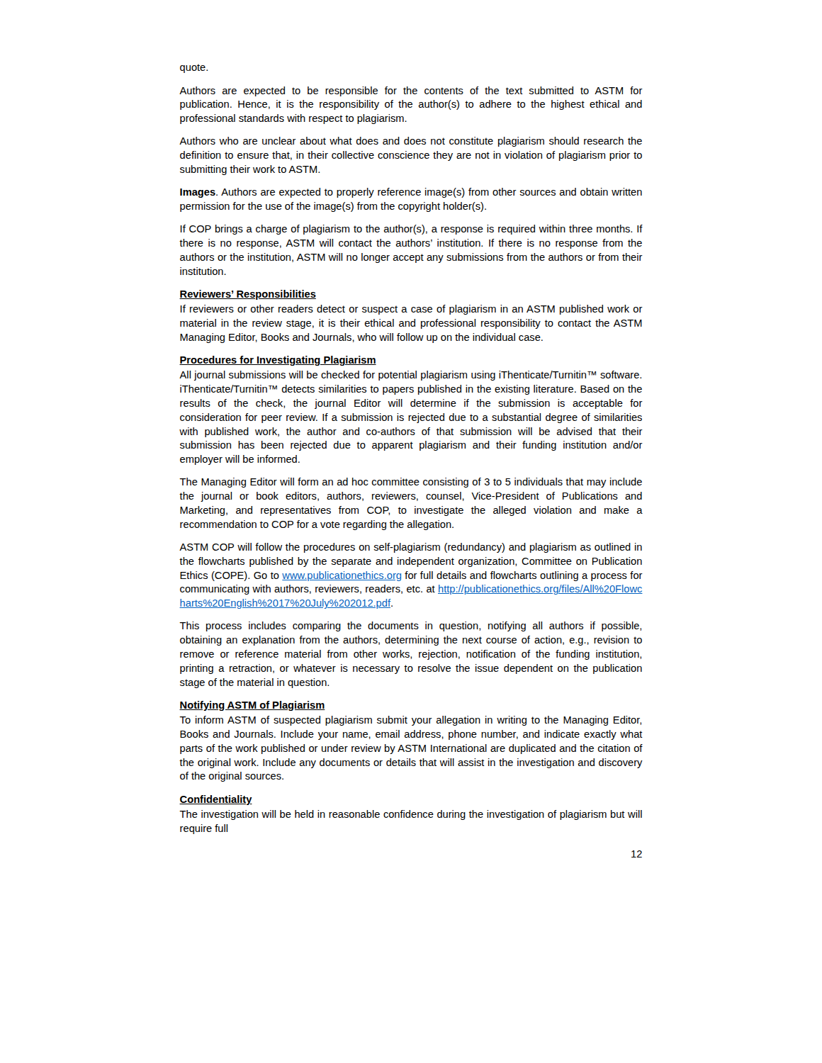quote.
Authors are expected to be responsible for the contents of the text submitted to ASTM for publication. Hence, it is the responsibility of the author(s) to adhere to the highest ethical and professional standards with respect to plagiarism.
Authors who are unclear about what does and does not constitute plagiarism should research the definition to ensure that, in their collective conscience they are not in violation of plagiarism prior to submitting their work to ASTM.
Images. Authors are expected to properly reference image(s) from other sources and obtain written permission for the use of the image(s) from the copyright holder(s).
If COP brings a charge of plagiarism to the author(s), a response is required within three months. If there is no response, ASTM will contact the authors’ institution. If there is no response from the authors or the institution, ASTM will no longer accept any submissions from the authors or from their institution.
Reviewers’ Responsibilities
If reviewers or other readers detect or suspect a case of plagiarism in an ASTM published work or material in the review stage, it is their ethical and professional responsibility to contact the ASTM Managing Editor, Books and Journals, who will follow up on the individual case.
Procedures for Investigating Plagiarism
All journal submissions will be checked for potential plagiarism using iThenticate/Turnitin™ software. iThenticate/Turnitin™ detects similarities to papers published in the existing literature. Based on the results of the check, the journal Editor will determine if the submission is acceptable for consideration for peer review. If a submission is rejected due to a substantial degree of similarities with published work, the author and co-authors of that submission will be advised that their submission has been rejected due to apparent plagiarism and their funding institution and/or employer will be informed.
The Managing Editor will form an ad hoc committee consisting of 3 to 5 individuals that may include the journal or book editors, authors, reviewers, counsel, Vice-President of Publications and Marketing, and representatives from COP, to investigate the alleged violation and make a recommendation to COP for a vote regarding the allegation.
ASTM COP will follow the procedures on self-plagiarism (redundancy) and plagiarism as outlined in the flowcharts published by the separate and independent organization, Committee on Publication Ethics (COPE). Go to www.publicationethics.org for full details and flowcharts outlining a process for communicating with authors, reviewers, readers, etc. at http://publicationethics.org/files/All%20Flowcharts%20English%2017%20July%202012.pdf.
This process includes comparing the documents in question, notifying all authors if possible, obtaining an explanation from the authors, determining the next course of action, e.g., revision to remove or reference material from other works, rejection, notification of the funding institution, printing a retraction, or whatever is necessary to resolve the issue dependent on the publication stage of the material in question.
Notifying ASTM of Plagiarism
To inform ASTM of suspected plagiarism submit your allegation in writing to the Managing Editor, Books and Journals. Include your name, email address, phone number, and indicate exactly what parts of the work published or under review by ASTM International are duplicated and the citation of the original work. Include any documents or details that will assist in the investigation and discovery of the original sources.
Confidentiality
The investigation will be held in reasonable confidence during the investigation of plagiarism but will require full
12